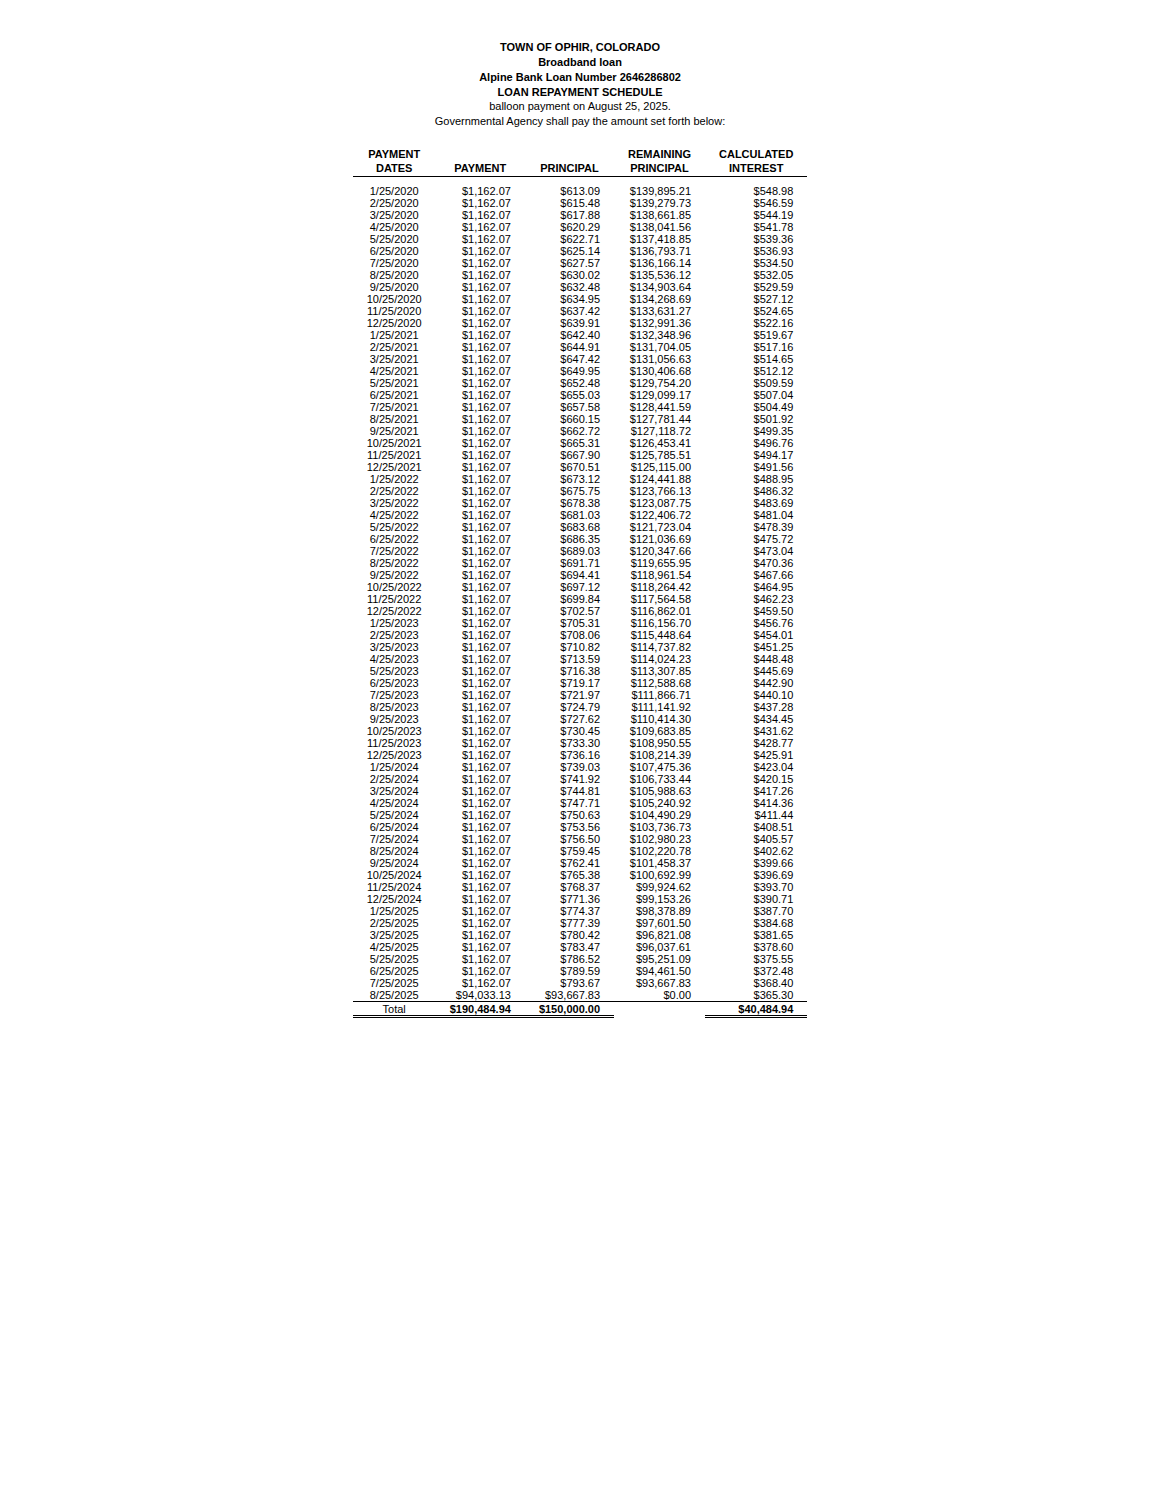TOWN OF OPHIR, COLORADO
Broadband loan
Alpine Bank Loan Number 2646286802
LOAN REPAYMENT SCHEDULE
balloon payment on August 25, 2025.
Governmental Agency shall pay the amount set forth below:
| PAYMENT | | | REMAINING | CALCULATED |
| --- | --- | --- | --- | --- |
| DATES | PAYMENT | PRINCIPAL | PRINCIPAL | INTEREST |
| 1/25/2020 | $1,162.07 | $613.09 | $139,895.21 | $548.98 |
| 2/25/2020 | $1,162.07 | $615.48 | $139,279.73 | $546.59 |
| 3/25/2020 | $1,162.07 | $617.88 | $138,661.85 | $544.19 |
| 4/25/2020 | $1,162.07 | $620.29 | $138,041.56 | $541.78 |
| 5/25/2020 | $1,162.07 | $622.71 | $137,418.85 | $539.36 |
| 6/25/2020 | $1,162.07 | $625.14 | $136,793.71 | $536.93 |
| 7/25/2020 | $1,162.07 | $627.57 | $136,166.14 | $534.50 |
| 8/25/2020 | $1,162.07 | $630.02 | $135,536.12 | $532.05 |
| 9/25/2020 | $1,162.07 | $632.48 | $134,903.64 | $529.59 |
| 10/25/2020 | $1,162.07 | $634.95 | $134,268.69 | $527.12 |
| 11/25/2020 | $1,162.07 | $637.42 | $133,631.27 | $524.65 |
| 12/25/2020 | $1,162.07 | $639.91 | $132,991.36 | $522.16 |
| 1/25/2021 | $1,162.07 | $642.40 | $132,348.96 | $519.67 |
| 2/25/2021 | $1,162.07 | $644.91 | $131,704.05 | $517.16 |
| 3/25/2021 | $1,162.07 | $647.42 | $131,056.63 | $514.65 |
| 4/25/2021 | $1,162.07 | $649.95 | $130,406.68 | $512.12 |
| 5/25/2021 | $1,162.07 | $652.48 | $129,754.20 | $509.59 |
| 6/25/2021 | $1,162.07 | $655.03 | $129,099.17 | $507.04 |
| 7/25/2021 | $1,162.07 | $657.58 | $128,441.59 | $504.49 |
| 8/25/2021 | $1,162.07 | $660.15 | $127,781.44 | $501.92 |
| 9/25/2021 | $1,162.07 | $662.72 | $127,118.72 | $499.35 |
| 10/25/2021 | $1,162.07 | $665.31 | $126,453.41 | $496.76 |
| 11/25/2021 | $1,162.07 | $667.90 | $125,785.51 | $494.17 |
| 12/25/2021 | $1,162.07 | $670.51 | $125,115.00 | $491.56 |
| 1/25/2022 | $1,162.07 | $673.12 | $124,441.88 | $488.95 |
| 2/25/2022 | $1,162.07 | $675.75 | $123,766.13 | $486.32 |
| 3/25/2022 | $1,162.07 | $678.38 | $123,087.75 | $483.69 |
| 4/25/2022 | $1,162.07 | $681.03 | $122,406.72 | $481.04 |
| 5/25/2022 | $1,162.07 | $683.68 | $121,723.04 | $478.39 |
| 6/25/2022 | $1,162.07 | $686.35 | $121,036.69 | $475.72 |
| 7/25/2022 | $1,162.07 | $689.03 | $120,347.66 | $473.04 |
| 8/25/2022 | $1,162.07 | $691.71 | $119,655.95 | $470.36 |
| 9/25/2022 | $1,162.07 | $694.41 | $118,961.54 | $467.66 |
| 10/25/2022 | $1,162.07 | $697.12 | $118,264.42 | $464.95 |
| 11/25/2022 | $1,162.07 | $699.84 | $117,564.58 | $462.23 |
| 12/25/2022 | $1,162.07 | $702.57 | $116,862.01 | $459.50 |
| 1/25/2023 | $1,162.07 | $705.31 | $116,156.70 | $456.76 |
| 2/25/2023 | $1,162.07 | $708.06 | $115,448.64 | $454.01 |
| 3/25/2023 | $1,162.07 | $710.82 | $114,737.82 | $451.25 |
| 4/25/2023 | $1,162.07 | $713.59 | $114,024.23 | $448.48 |
| 5/25/2023 | $1,162.07 | $716.38 | $113,307.85 | $445.69 |
| 6/25/2023 | $1,162.07 | $719.17 | $112,588.68 | $442.90 |
| 7/25/2023 | $1,162.07 | $721.97 | $111,866.71 | $440.10 |
| 8/25/2023 | $1,162.07 | $724.79 | $111,141.92 | $437.28 |
| 9/25/2023 | $1,162.07 | $727.62 | $110,414.30 | $434.45 |
| 10/25/2023 | $1,162.07 | $730.45 | $109,683.85 | $431.62 |
| 11/25/2023 | $1,162.07 | $733.30 | $108,950.55 | $428.77 |
| 12/25/2023 | $1,162.07 | $736.16 | $108,214.39 | $425.91 |
| 1/25/2024 | $1,162.07 | $739.03 | $107,475.36 | $423.04 |
| 2/25/2024 | $1,162.07 | $741.92 | $106,733.44 | $420.15 |
| 3/25/2024 | $1,162.07 | $744.81 | $105,988.63 | $417.26 |
| 4/25/2024 | $1,162.07 | $747.71 | $105,240.92 | $414.36 |
| 5/25/2024 | $1,162.07 | $750.63 | $104,490.29 | $411.44 |
| 6/25/2024 | $1,162.07 | $753.56 | $103,736.73 | $408.51 |
| 7/25/2024 | $1,162.07 | $756.50 | $102,980.23 | $405.57 |
| 8/25/2024 | $1,162.07 | $759.45 | $102,220.78 | $402.62 |
| 9/25/2024 | $1,162.07 | $762.41 | $101,458.37 | $399.66 |
| 10/25/2024 | $1,162.07 | $765.38 | $100,692.99 | $396.69 |
| 11/25/2024 | $1,162.07 | $768.37 | $99,924.62 | $393.70 |
| 12/25/2024 | $1,162.07 | $771.36 | $99,153.26 | $390.71 |
| 1/25/2025 | $1,162.07 | $774.37 | $98,378.89 | $387.70 |
| 2/25/2025 | $1,162.07 | $777.39 | $97,601.50 | $384.68 |
| 3/25/2025 | $1,162.07 | $780.42 | $96,821.08 | $381.65 |
| 4/25/2025 | $1,162.07 | $783.47 | $96,037.61 | $378.60 |
| 5/25/2025 | $1,162.07 | $786.52 | $95,251.09 | $375.55 |
| 6/25/2025 | $1,162.07 | $789.59 | $94,461.50 | $372.48 |
| 7/25/2025 | $1,162.07 | $793.67 | $93,667.83 | $368.40 |
| 8/25/2025 | $94,033.13 | $93,667.83 | $0.00 | $365.30 |
| Total | $190,484.94 | $150,000.00 | | $40,484.94 |